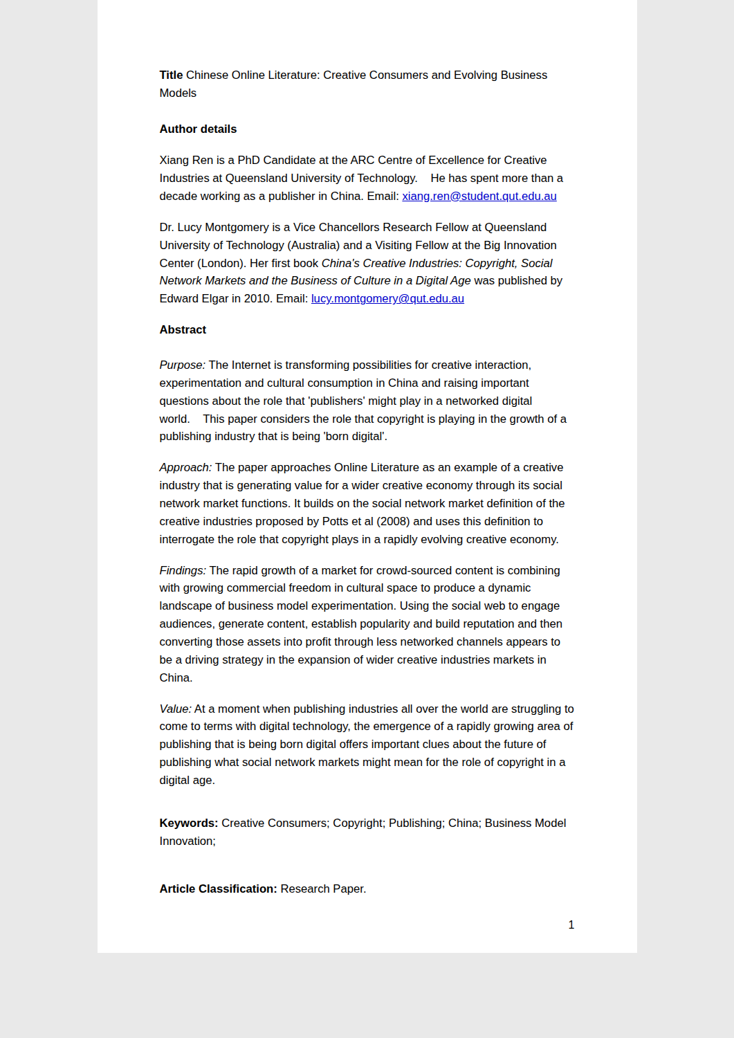Title Chinese Online Literature: Creative Consumers and Evolving Business Models
Author details
Xiang Ren is a PhD Candidate at the ARC Centre of Excellence for Creative Industries at Queensland University of Technology. He has spent more than a decade working as a publisher in China. Email: xiang.ren@student.qut.edu.au
Dr. Lucy Montgomery is a Vice Chancellors Research Fellow at Queensland University of Technology (Australia) and a Visiting Fellow at the Big Innovation Center (London). Her first book China's Creative Industries: Copyright, Social Network Markets and the Business of Culture in a Digital Age was published by Edward Elgar in 2010. Email: lucy.montgomery@qut.edu.au
Abstract
Purpose: The Internet is transforming possibilities for creative interaction, experimentation and cultural consumption in China and raising important questions about the role that 'publishers' might play in a networked digital world. This paper considers the role that copyright is playing in the growth of a publishing industry that is being 'born digital'.
Approach: The paper approaches Online Literature as an example of a creative industry that is generating value for a wider creative economy through its social network market functions. It builds on the social network market definition of the creative industries proposed by Potts et al (2008) and uses this definition to interrogate the role that copyright plays in a rapidly evolving creative economy.
Findings: The rapid growth of a market for crowd-sourced content is combining with growing commercial freedom in cultural space to produce a dynamic landscape of business model experimentation. Using the social web to engage audiences, generate content, establish popularity and build reputation and then converting those assets into profit through less networked channels appears to be a driving strategy in the expansion of wider creative industries markets in China.
Value: At a moment when publishing industries all over the world are struggling to come to terms with digital technology, the emergence of a rapidly growing area of publishing that is being born digital offers important clues about the future of publishing what social network markets might mean for the role of copyright in a digital age.
Keywords: Creative Consumers; Copyright; Publishing; China; Business Model Innovation;
Article Classification: Research Paper.
1